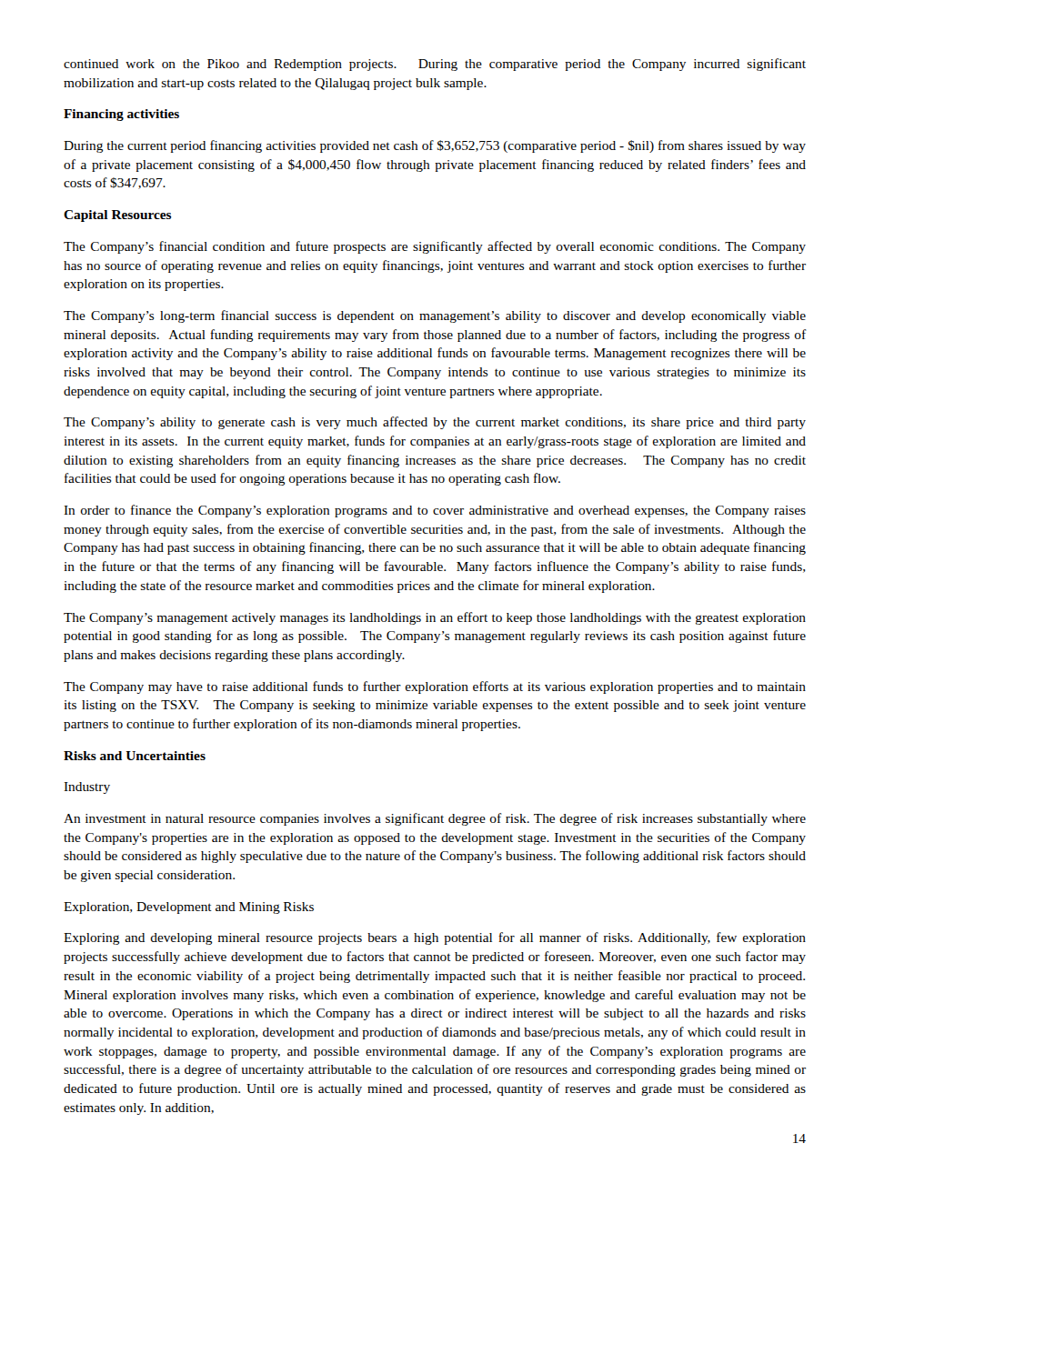continued work on the Pikoo and Redemption projects. During the comparative period the Company incurred significant mobilization and start-up costs related to the Qilalugaq project bulk sample.
Financing activities
During the current period financing activities provided net cash of $3,652,753 (comparative period - $nil) from shares issued by way of a private placement consisting of a $4,000,450 flow through private placement financing reduced by related finders’ fees and costs of $347,697.
Capital Resources
The Company’s financial condition and future prospects are significantly affected by overall economic conditions. The Company has no source of operating revenue and relies on equity financings, joint ventures and warrant and stock option exercises to further exploration on its properties.
The Company’s long-term financial success is dependent on management’s ability to discover and develop economically viable mineral deposits. Actual funding requirements may vary from those planned due to a number of factors, including the progress of exploration activity and the Company’s ability to raise additional funds on favourable terms. Management recognizes there will be risks involved that may be beyond their control. The Company intends to continue to use various strategies to minimize its dependence on equity capital, including the securing of joint venture partners where appropriate.
The Company’s ability to generate cash is very much affected by the current market conditions, its share price and third party interest in its assets. In the current equity market, funds for companies at an early/grass-roots stage of exploration are limited and dilution to existing shareholders from an equity financing increases as the share price decreases. The Company has no credit facilities that could be used for ongoing operations because it has no operating cash flow.
In order to finance the Company’s exploration programs and to cover administrative and overhead expenses, the Company raises money through equity sales, from the exercise of convertible securities and, in the past, from the sale of investments. Although the Company has had past success in obtaining financing, there can be no such assurance that it will be able to obtain adequate financing in the future or that the terms of any financing will be favourable. Many factors influence the Company’s ability to raise funds, including the state of the resource market and commodities prices and the climate for mineral exploration.
The Company’s management actively manages its landholdings in an effort to keep those landholdings with the greatest exploration potential in good standing for as long as possible. The Company’s management regularly reviews its cash position against future plans and makes decisions regarding these plans accordingly.
The Company may have to raise additional funds to further exploration efforts at its various exploration properties and to maintain its listing on the TSXV. The Company is seeking to minimize variable expenses to the extent possible and to seek joint venture partners to continue to further exploration of its non-diamonds mineral properties.
Risks and Uncertainties
Industry
An investment in natural resource companies involves a significant degree of risk. The degree of risk increases substantially where the Company's properties are in the exploration as opposed to the development stage. Investment in the securities of the Company should be considered as highly speculative due to the nature of the Company's business. The following additional risk factors should be given special consideration.
Exploration, Development and Mining Risks
Exploring and developing mineral resource projects bears a high potential for all manner of risks. Additionally, few exploration projects successfully achieve development due to factors that cannot be predicted or foreseen. Moreover, even one such factor may result in the economic viability of a project being detrimentally impacted such that it is neither feasible nor practical to proceed. Mineral exploration involves many risks, which even a combination of experience, knowledge and careful evaluation may not be able to overcome. Operations in which the Company has a direct or indirect interest will be subject to all the hazards and risks normally incidental to exploration, development and production of diamonds and base/precious metals, any of which could result in work stoppages, damage to property, and possible environmental damage. If any of the Company’s exploration programs are successful, there is a degree of uncertainty attributable to the calculation of ore resources and corresponding grades being mined or dedicated to future production. Until ore is actually mined and processed, quantity of reserves and grade must be considered as estimates only. In addition,
14